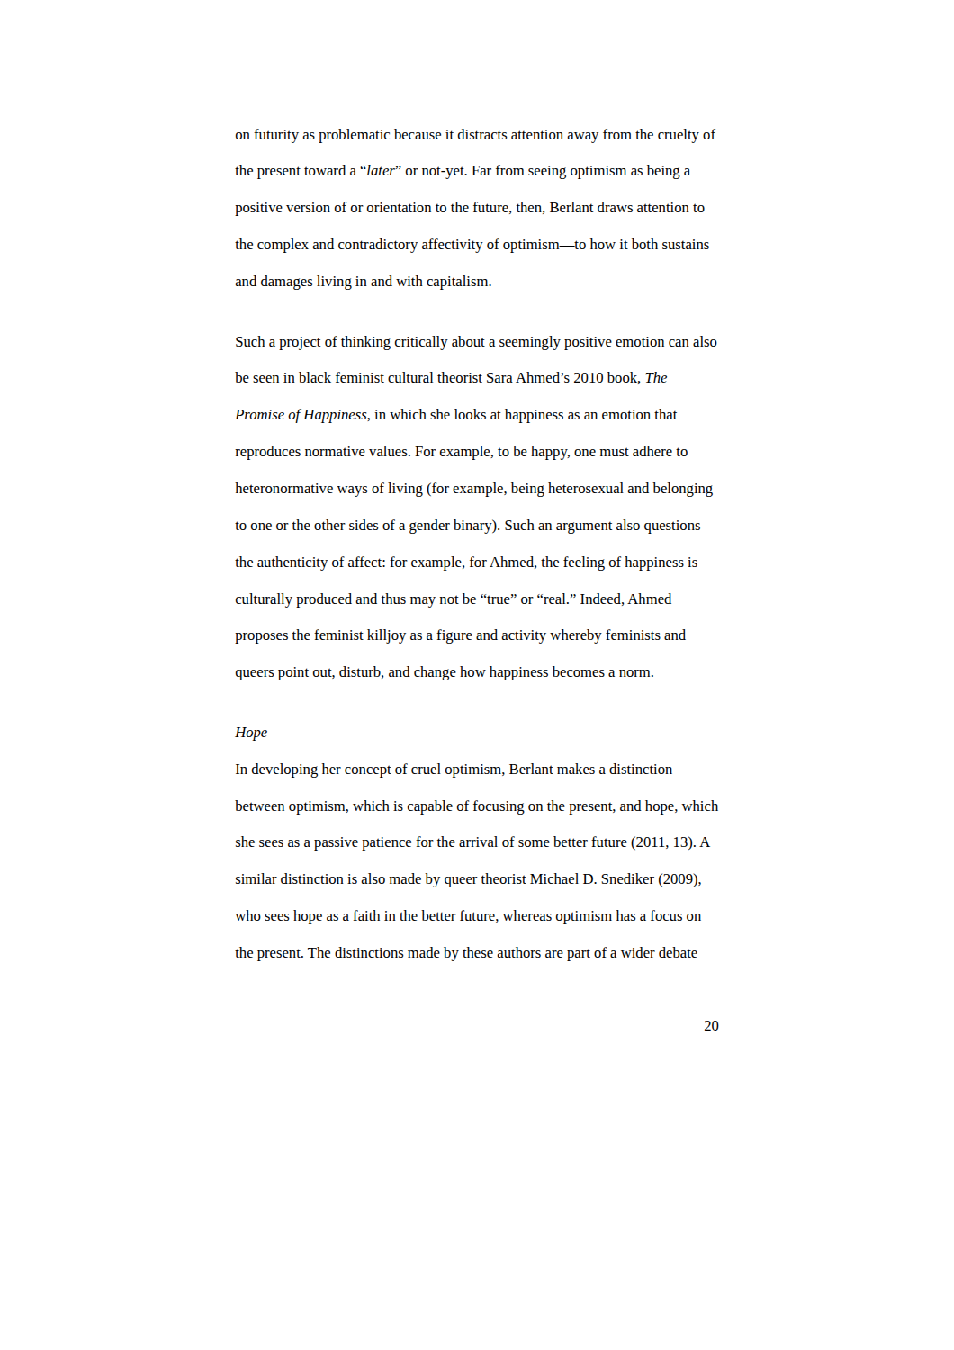on futurity as problematic because it distracts attention away from the cruelty of the present toward a “later” or not-yet. Far from seeing optimism as being a positive version of or orientation to the future, then, Berlant draws attention to the complex and contradictory affectivity of optimism—to how it both sustains and damages living in and with capitalism.
Such a project of thinking critically about a seemingly positive emotion can also be seen in black feminist cultural theorist Sara Ahmed’s 2010 book, The Promise of Happiness, in which she looks at happiness as an emotion that reproduces normative values. For example, to be happy, one must adhere to heteronormative ways of living (for example, being heterosexual and belonging to one or the other sides of a gender binary). Such an argument also questions the authenticity of affect: for example, for Ahmed, the feeling of happiness is culturally produced and thus may not be “true” or “real.” Indeed, Ahmed proposes the feminist killjoy as a figure and activity whereby feminists and queers point out, disturb, and change how happiness becomes a norm.
Hope
In developing her concept of cruel optimism, Berlant makes a distinction between optimism, which is capable of focusing on the present, and hope, which she sees as a passive patience for the arrival of some better future (2011, 13). A similar distinction is also made by queer theorist Michael D. Snediker (2009), who sees hope as a faith in the better future, whereas optimism has a focus on the present. The distinctions made by these authors are part of a wider debate
20